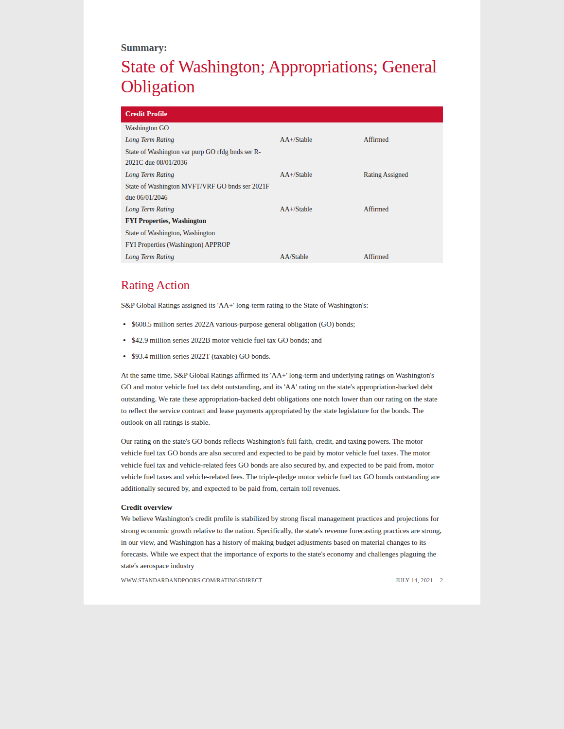Summary:
State of Washington; Appropriations; General
Obligation
Credit Profile
| Washington GO | | |
| Long Term Rating | AA+/Stable | Affirmed |
| State of Washington var purp GO rfdg bnds ser R-2021C due 08/01/2036 | | |
| Long Term Rating | AA+/Stable | Rating Assigned |
| State of Washington MVFT/VRF GO bnds ser 2021F due 06/01/2046 | | |
| Long Term Rating | AA+/Stable | Affirmed |
| FYI Properties, Washington | | |
| State of Washington, Washington | | |
| FYI Properties (Washington) APPROP | | |
| Long Term Rating | AA/Stable | Affirmed |
Rating Action
S&P Global Ratings assigned its 'AA+' long-term rating to the State of Washington's:
$608.5 million series 2022A various-purpose general obligation (GO) bonds;
$42.9 million series 2022B motor vehicle fuel tax GO bonds; and
$93.4 million series 2022T (taxable) GO bonds.
At the same time, S&P Global Ratings affirmed its 'AA+' long-term and underlying ratings on Washington's GO and motor vehicle fuel tax debt outstanding, and its 'AA' rating on the state's appropriation-backed debt outstanding. We rate these appropriation-backed debt obligations one notch lower than our rating on the state to reflect the service contract and lease payments appropriated by the state legislature for the bonds. The outlook on all ratings is stable.
Our rating on the state's GO bonds reflects Washington's full faith, credit, and taxing powers. The motor vehicle fuel tax GO bonds are also secured and expected to be paid by motor vehicle fuel taxes. The motor vehicle fuel tax and vehicle-related fees GO bonds are also secured by, and expected to be paid from, motor vehicle fuel taxes and vehicle-related fees. The triple-pledge motor vehicle fuel tax GO bonds outstanding are additionally secured by, and expected to be paid from, certain toll revenues.
Credit overview
We believe Washington's credit profile is stabilized by strong fiscal management practices and projections for strong economic growth relative to the nation. Specifically, the state's revenue forecasting practices are strong, in our view, and Washington has a history of making budget adjustments based on material changes to its forecasts. While we expect that the importance of exports to the state's economy and challenges plaguing the state's aerospace industry
www.standardandpoors.com/ratingsdirect JULY 14, 20212